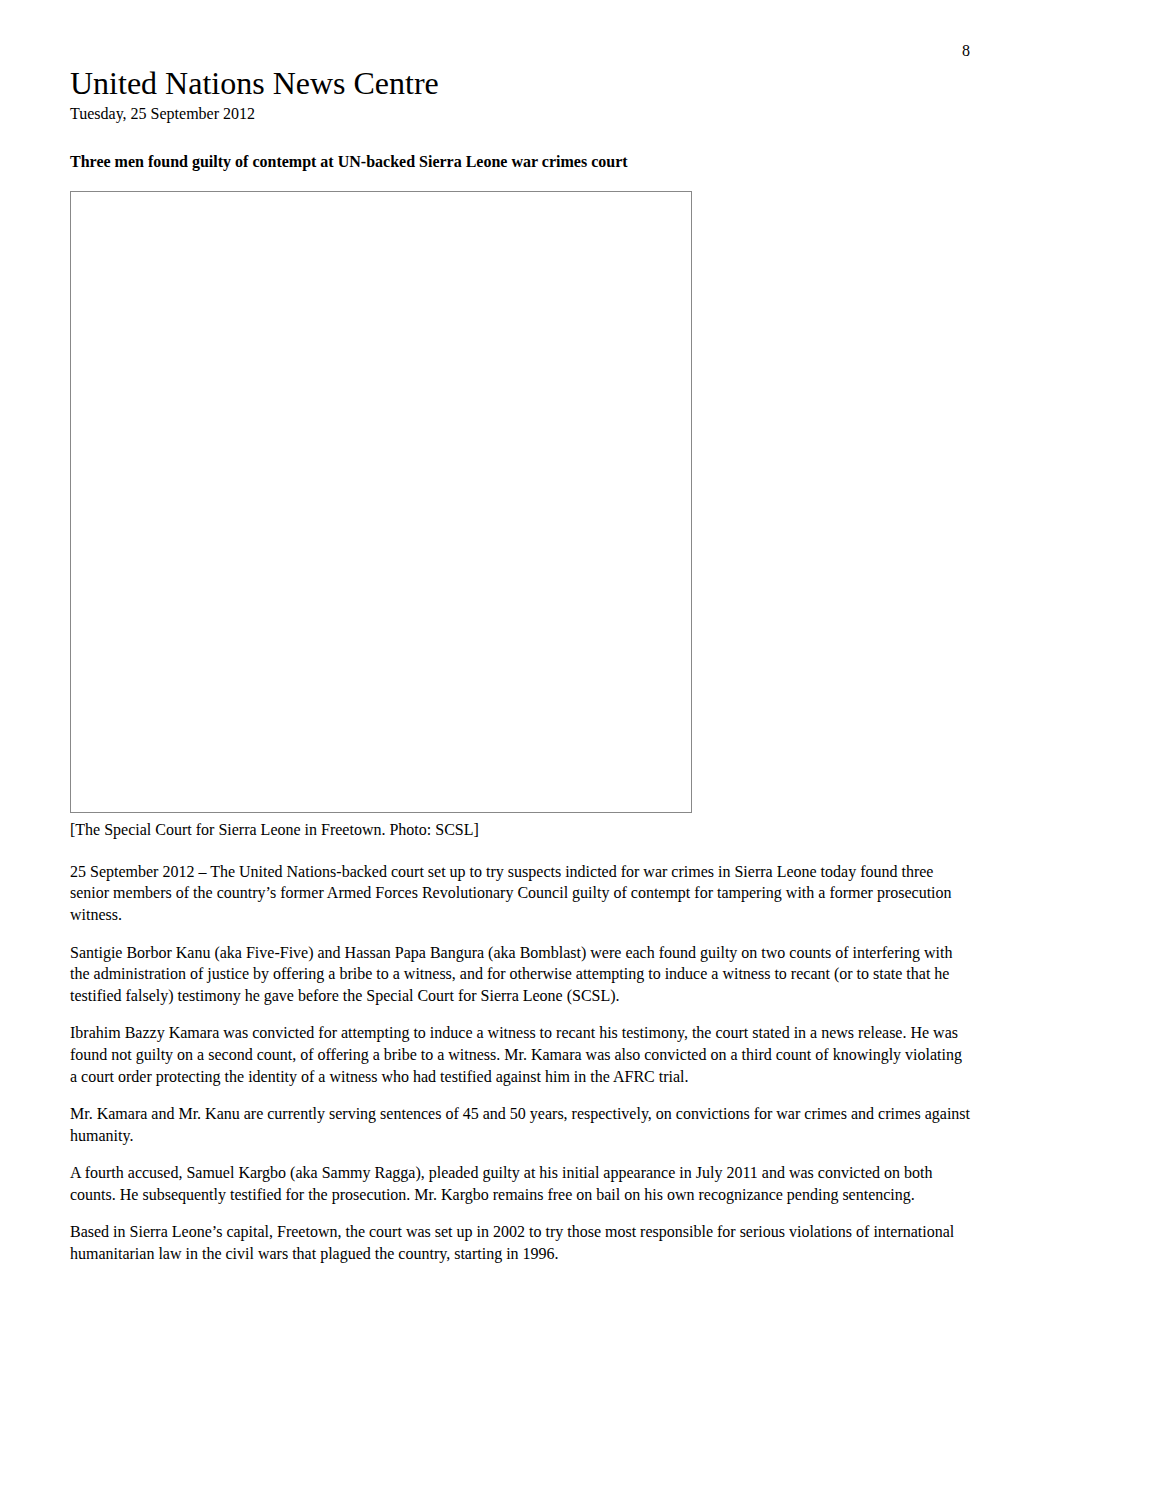8
United Nations News Centre
Tuesday, 25 September 2012
Three men found guilty of contempt at UN-backed Sierra Leone war crimes court
[The Special Court for Sierra Leone in Freetown. Photo: SCSL]
25 September 2012 – The United Nations-backed court set up to try suspects indicted for war crimes in Sierra Leone today found three senior members of the country’s former Armed Forces Revolutionary Council guilty of contempt for tampering with a former prosecution witness.
Santigie Borbor Kanu (aka Five-Five) and Hassan Papa Bangura (aka Bomblast) were each found guilty on two counts of interfering with the administration of justice by offering a bribe to a witness, and for otherwise attempting to induce a witness to recant (or to state that he testified falsely) testimony he gave before the Special Court for Sierra Leone (SCSL).
Ibrahim Bazzy Kamara was convicted for attempting to induce a witness to recant his testimony, the court stated in a news release. He was found not guilty on a second count, of offering a bribe to a witness. Mr. Kamara was also convicted on a third count of knowingly violating a court order protecting the identity of a witness who had testified against him in the AFRC trial.
Mr. Kamara and Mr. Kanu are currently serving sentences of 45 and 50 years, respectively, on convictions for war crimes and crimes against humanity.
A fourth accused, Samuel Kargbo (aka Sammy Ragga), pleaded guilty at his initial appearance in July 2011 and was convicted on both counts. He subsequently testified for the prosecution. Mr. Kargbo remains free on bail on his own recognizance pending sentencing.
Based in Sierra Leone’s capital, Freetown, the court was set up in 2002 to try those most responsible for serious violations of international humanitarian law in the civil wars that plagued the country, starting in 1996.